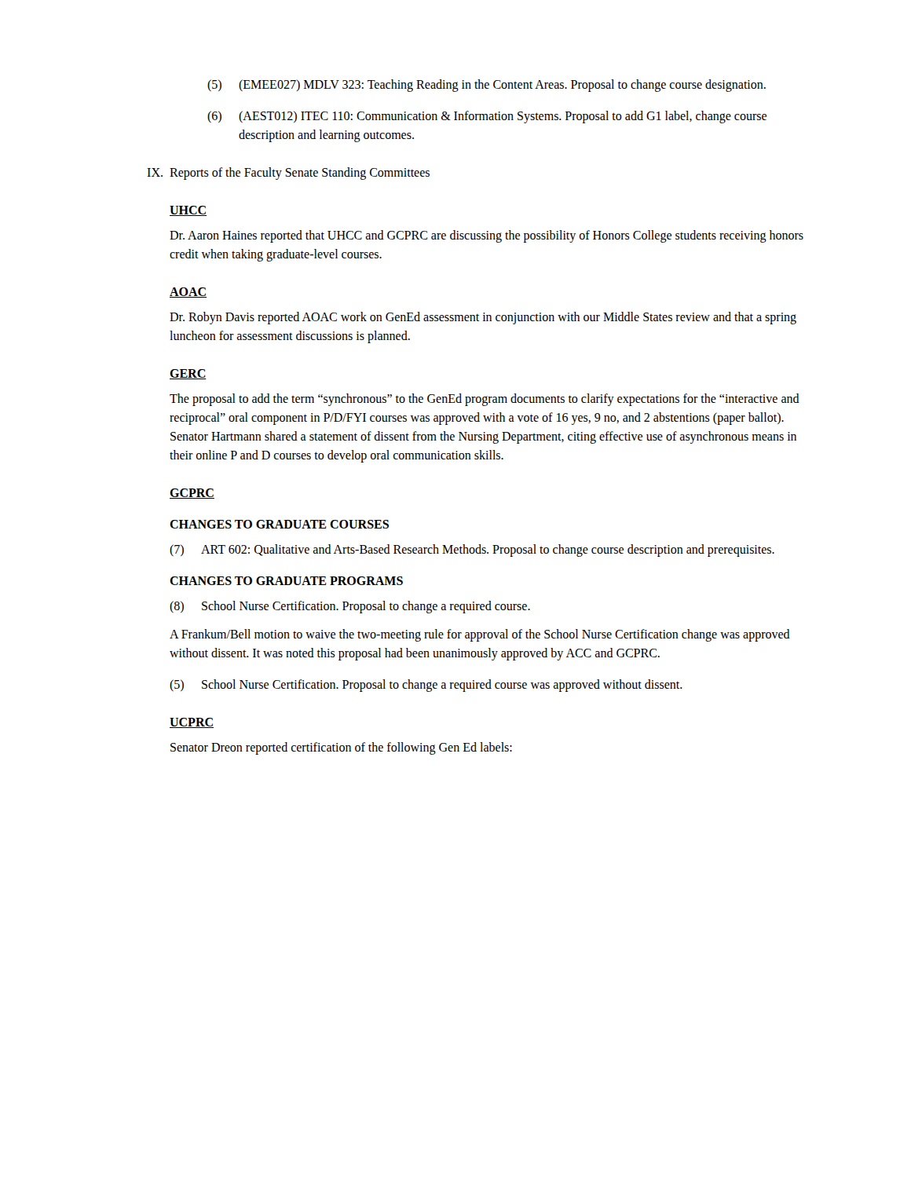(5) (EMEE027) MDLV 323: Teaching Reading in the Content Areas. Proposal to change course designation.
(6) (AEST012) ITEC 110: Communication & Information Systems. Proposal to add G1 label, change course description and learning outcomes.
IX. Reports of the Faculty Senate Standing Committees
UHCC
Dr. Aaron Haines reported that UHCC and GCPRC are discussing the possibility of Honors College students receiving honors credit when taking graduate-level courses.
AOAC
Dr. Robyn Davis reported AOAC work on GenEd assessment in conjunction with our Middle States review and that a spring luncheon for assessment discussions is planned.
GERC
The proposal to add the term “synchronous” to the GenEd program documents to clarify expectations for the “interactive and reciprocal” oral component in P/D/FYI courses was approved with a vote of 16 yes, 9 no, and 2 abstentions (paper ballot). Senator Hartmann shared a statement of dissent from the Nursing Department, citing effective use of asynchronous means in their online P and D courses to develop oral communication skills.
GCPRC
CHANGES TO GRADUATE COURSES
(7) ART 602: Qualitative and Arts-Based Research Methods. Proposal to change course description and prerequisites.
CHANGES TO GRADUATE PROGRAMS
(8) School Nurse Certification. Proposal to change a required course.
A Frankum/Bell motion to waive the two-meeting rule for approval of the School Nurse Certification change was approved without dissent. It was noted this proposal had been unanimously approved by ACC and GCPRC.
(5) School Nurse Certification. Proposal to change a required course was approved without dissent.
UCPRC
Senator Dreon reported certification of the following Gen Ed labels: